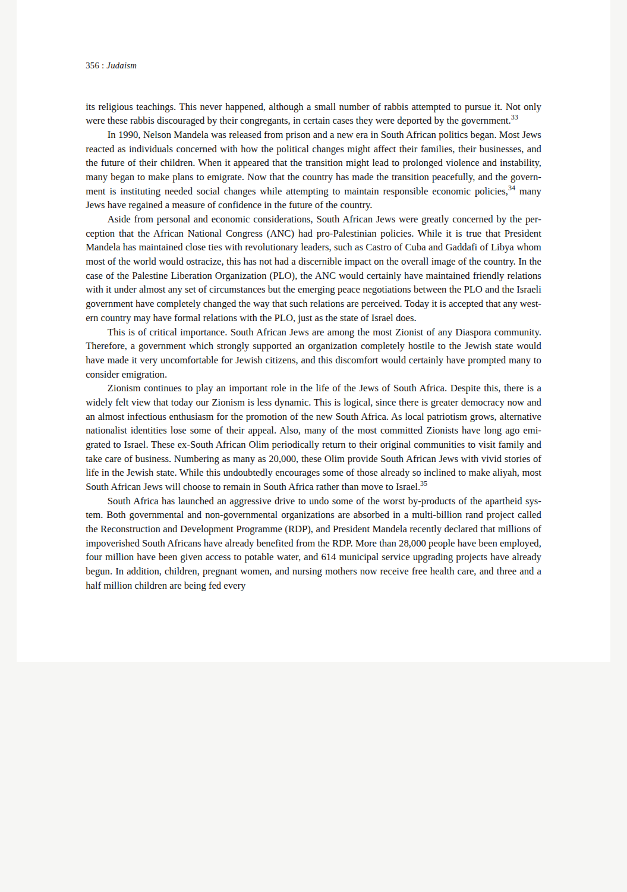356 : Judaism
its religious teachings. This never happened, although a small number of rabbis attempted to pursue it. Not only were these rabbis discouraged by their congregants, in certain cases they were deported by the government.33
In 1990, Nelson Mandela was released from prison and a new era in South African politics began. Most Jews reacted as individuals concerned with how the political changes might affect their families, their businesses, and the future of their children. When it appeared that the transition might lead to prolonged violence and instability, many began to make plans to emigrate. Now that the country has made the transition peacefully, and the government is instituting needed social changes while attempting to maintain responsible economic policies,34 many Jews have regained a measure of confidence in the future of the country.
Aside from personal and economic considerations, South African Jews were greatly concerned by the perception that the African National Congress (ANC) had pro-Palestinian policies. While it is true that President Mandela has maintained close ties with revolutionary leaders, such as Castro of Cuba and Gaddafi of Libya whom most of the world would ostracize, this has not had a discernible impact on the overall image of the country. In the case of the Palestine Liberation Organization (PLO), the ANC would certainly have maintained friendly relations with it under almost any set of circumstances but the emerging peace negotiations between the PLO and the Israeli government have completely changed the way that such relations are perceived. Today it is accepted that any western country may have formal relations with the PLO, just as the state of Israel does.
This is of critical importance. South African Jews are among the most Zionist of any Diaspora community. Therefore, a government which strongly supported an organization completely hostile to the Jewish state would have made it very uncomfortable for Jewish citizens, and this discomfort would certainly have prompted many to consider emigration.
Zionism continues to play an important role in the life of the Jews of South Africa. Despite this, there is a widely felt view that today our Zionism is less dynamic. This is logical, since there is greater democracy now and an almost infectious enthusiasm for the promotion of the new South Africa. As local patriotism grows, alternative nationalist identities lose some of their appeal. Also, many of the most committed Zionists have long ago emigrated to Israel. These ex-South African Olim periodically return to their original communities to visit family and take care of business. Numbering as many as 20,000, these Olim provide South African Jews with vivid stories of life in the Jewish state. While this undoubtedly encourages some of those already so inclined to make aliyah, most South African Jews will choose to remain in South Africa rather than move to Israel.35
South Africa has launched an aggressive drive to undo some of the worst by-products of the apartheid system. Both governmental and non-governmental organizations are absorbed in a multi-billion rand project called the Reconstruction and Development Programme (RDP), and President Mandela recently declared that millions of impoverished South Africans have already benefited from the RDP. More than 28,000 people have been employed, four million have been given access to potable water, and 614 municipal service upgrading projects have already begun. In addition, children, pregnant women, and nursing mothers now receive free health care, and three and a half million children are being fed every